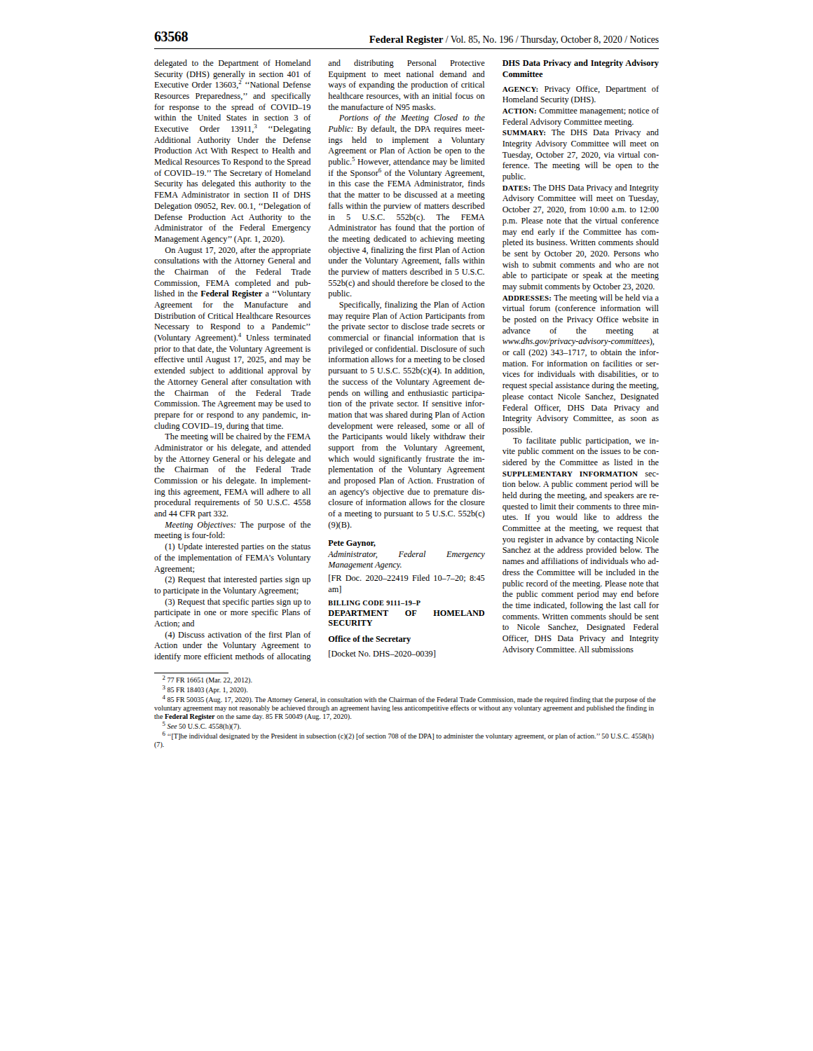63568
Federal Register / Vol. 85, No. 196 / Thursday, October 8, 2020 / Notices
delegated to the Department of Homeland Security (DHS) generally in section 401 of Executive Order 13603,2 ‘‘National Defense Resources Preparedness,’’ and specifically for response to the spread of COVID–19 within the United States in section 3 of Executive Order 13911,3 ‘‘Delegating Additional Authority Under the Defense Production Act With Respect to Health and Medical Resources To Respond to the Spread of COVID–19.’’ The Secretary of Homeland Security has delegated this authority to the FEMA Administrator in section II of DHS Delegation 09052, Rev. 00.1, ‘‘Delegation of Defense Production Act Authority to the Administrator of the Federal Emergency Management Agency’’ (Apr. 1, 2020).
On August 17, 2020, after the appropriate consultations with the Attorney General and the Chairman of the Federal Trade Commission, FEMA completed and published in the Federal Register a ‘‘Voluntary Agreement for the Manufacture and Distribution of Critical Healthcare Resources Necessary to Respond to a Pandemic’’ (Voluntary Agreement).4 Unless terminated prior to that date, the Voluntary Agreement is effective until August 17, 2025, and may be extended subject to additional approval by the Attorney General after consultation with the Chairman of the Federal Trade Commission. The Agreement may be used to prepare for or respond to any pandemic, including COVID–19, during that time.
The meeting will be chaired by the FEMA Administrator or his delegate, and attended by the Attorney General or his delegate and the Chairman of the Federal Trade Commission or his delegate. In implementing this agreement, FEMA will adhere to all procedural requirements of 50 U.S.C. 4558 and 44 CFR part 332.
Meeting Objectives: The purpose of the meeting is four-fold:
(1) Update interested parties on the status of the implementation of FEMA's Voluntary Agreement;
(2) Request that interested parties sign up to participate in the Voluntary Agreement;
(3) Request that specific parties sign up to participate in one or more specific Plans of Action; and
(4) Discuss activation of the first Plan of Action under the Voluntary Agreement to identify more efficient methods of allocating and distributing Personal Protective Equipment to meet national demand and ways of expanding the production of critical healthcare resources, with an initial focus on the manufacture of N95 masks.
Portions of the Meeting Closed to the Public: By default, the DPA requires meetings held to implement a Voluntary Agreement or Plan of Action be open to the public.5 However, attendance may be limited if the Sponsor6 of the Voluntary Agreement, in this case the FEMA Administrator, finds that the matter to be discussed at a meeting falls within the purview of matters described in 5 U.S.C. 552b(c). The FEMA Administrator has found that the portion of the meeting dedicated to achieving meeting objective 4, finalizing the first Plan of Action under the Voluntary Agreement, falls within the purview of matters described in 5 U.S.C. 552b(c) and should therefore be closed to the public.
Specifically, finalizing the Plan of Action may require Plan of Action Participants from the private sector to disclose trade secrets or commercial or financial information that is privileged or confidential. Disclosure of such information allows for a meeting to be closed pursuant to 5 U.S.C. 552b(c)(4). In addition, the success of the Voluntary Agreement depends on willing and enthusiastic participation of the private sector. If sensitive information that was shared during Plan of Action development were released, some or all of the Participants would likely withdraw their support from the Voluntary Agreement, which would significantly frustrate the implementation of the Voluntary Agreement and proposed Plan of Action. Frustration of an agency's objective due to premature disclosure of information allows for the closure of a meeting to pursuant to 5 U.S.C. 552b(c)(9)(B).
Pete Gaynor,
Administrator, Federal Emergency Management Agency.
[FR Doc. 2020–22419 Filed 10–7–20; 8:45 am]
BILLING CODE 9111–19–P
DEPARTMENT OF HOMELAND SECURITY
Office of the Secretary
[Docket No. DHS–2020–0039]
DHS Data Privacy and Integrity Advisory Committee
AGENCY: Privacy Office, Department of Homeland Security (DHS).
ACTION: Committee management; notice of Federal Advisory Committee meeting.
SUMMARY: The DHS Data Privacy and Integrity Advisory Committee will meet on Tuesday, October 27, 2020, via virtual conference. The meeting will be open to the public.
DATES: The DHS Data Privacy and Integrity Advisory Committee will meet on Tuesday, October 27, 2020, from 10:00 a.m. to 12:00 p.m. Please note that the virtual conference may end early if the Committee has completed its business. Written comments should be sent by October 20, 2020. Persons who wish to submit comments and who are not able to participate or speak at the meeting may submit comments by October 23, 2020.
ADDRESSES: The meeting will be held via a virtual forum (conference information will be posted on the Privacy Office website in advance of the meeting at www.dhs.gov/privacy-advisory-committees), or call (202) 343–1717, to obtain the information. For information on facilities or services for individuals with disabilities, or to request special assistance during the meeting, please contact Nicole Sanchez, Designated Federal Officer, DHS Data Privacy and Integrity Advisory Committee, as soon as possible.
To facilitate public participation, we invite public comment on the issues to be considered by the Committee as listed in the SUPPLEMENTARY INFORMATION section below. A public comment period will be held during the meeting, and speakers are requested to limit their comments to three minutes. If you would like to address the Committee at the meeting, we request that you register in advance by contacting Nicole Sanchez at the address provided below. The names and affiliations of individuals who address the Committee will be included in the public record of the meeting. Please note that the public comment period may end before the time indicated, following the last call for comments. Written comments should be sent to Nicole Sanchez, Designated Federal Officer, DHS Data Privacy and Integrity Advisory Committee. All submissions
2 77 FR 16651 (Mar. 22, 2012).
3 85 FR 18403 (Apr. 1, 2020).
4 85 FR 50035 (Aug. 17, 2020). The Attorney General, in consultation with the Chairman of the Federal Trade Commission, made the required finding that the purpose of the voluntary agreement may not reasonably be achieved through an agreement having less anticompetitive effects or without any voluntary agreement and published the finding in the Federal Register on the same day. 85 FR 50049 (Aug. 17, 2020).
5 See 50 U.S.C. 4558(h)(7).
6 ‘‘[T]he individual designated by the President in subsection (c)(2) [of section 708 of the DPA] to administer the voluntary agreement, or plan of action.’’ 50 U.S.C. 4558(h)(7).